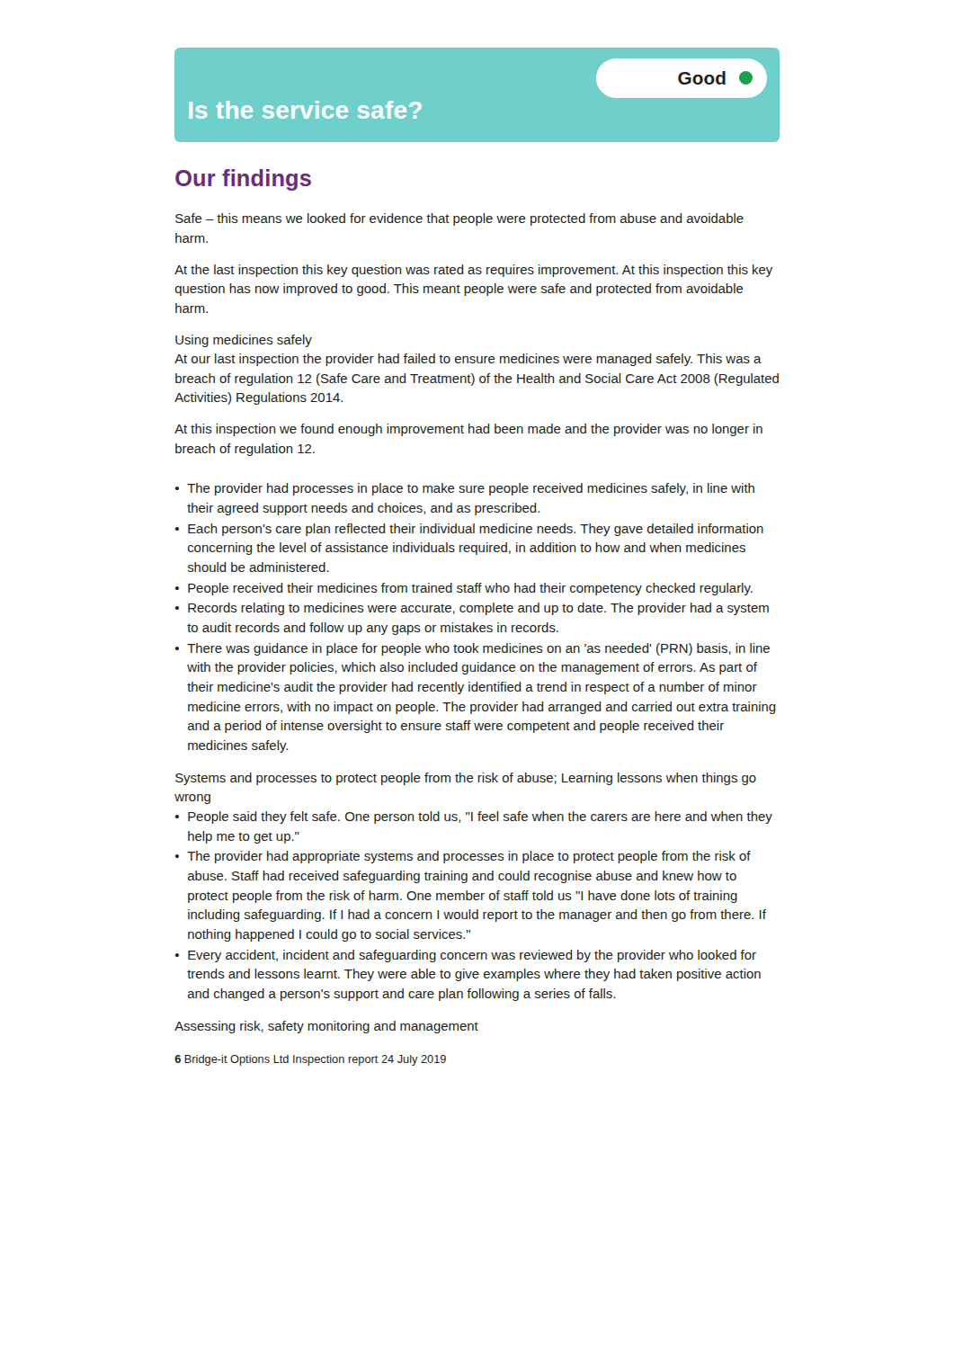Good
Is the service safe?
Our findings
Safe – this means we looked for evidence that people were protected from abuse and avoidable harm.
At the last inspection this key question was rated as requires improvement. At this inspection this key question has now improved to good. This meant people were safe and protected from avoidable harm.
Using medicines safely
At our last inspection the provider had failed to ensure medicines were managed safely. This was a breach of regulation 12 (Safe Care and Treatment) of the Health and Social Care Act 2008 (Regulated Activities) Regulations 2014.
At this inspection we found enough improvement had been made and the provider was no longer in breach of regulation 12.
The provider had processes in place to make sure people received medicines safely, in line with their agreed support needs and choices, and as prescribed.
Each person's care plan reflected their individual medicine needs. They gave detailed information concerning the level of assistance individuals required, in addition to how and when medicines should be administered.
People received their medicines from trained staff who had their competency checked regularly.
Records relating to medicines were accurate, complete and up to date. The provider had a system to audit records and follow up any gaps or mistakes in records.
There was guidance in place for people who took medicines on an 'as needed' (PRN) basis, in line with the provider policies, which also included guidance on the management of errors. As part of their medicine's audit the provider had recently identified a trend in respect of a number of minor medicine errors, with no impact on people. The provider had arranged and carried out extra training and a period of intense oversight to ensure staff were competent and people received their medicines safely.
Systems and processes to protect people from the risk of abuse; Learning lessons when things go wrong
People said they felt safe. One person told us, "I feel safe when the carers are here and when they help me to get up."
The provider had appropriate systems and processes in place to protect people from the risk of abuse. Staff had received safeguarding training and could recognise abuse and knew how to protect people from the risk of harm. One member of staff told us "I have done lots of training including safeguarding. If I had a concern I would report to the manager and then go from there. If nothing happened I could go to social services."
Every accident, incident and safeguarding concern was reviewed by the provider who looked for trends and lessons learnt. They were able to give examples where they had taken positive action and changed a person's support and care plan following a series of falls.
Assessing risk, safety monitoring and management
6 Bridge-it Options Ltd Inspection report 24 July 2019